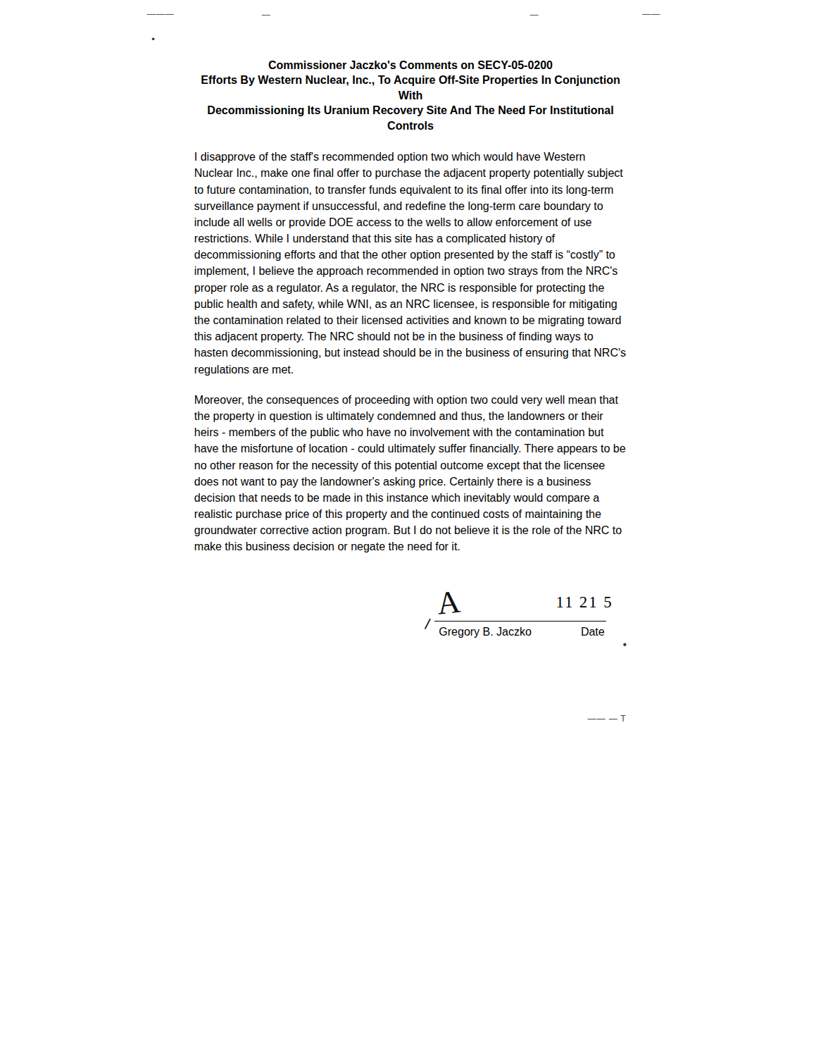——— — — ——
•
 
 
Commissioner Jaczko's Comments on SECY-05-0200 Efforts By Western Nuclear, Inc., To Acquire Off-Site Properties In Conjunction With Decommissioning Its Uranium Recovery Site And The Need For Institutional Controls
I disapprove of the staff's recommended option two which would have Western Nuclear Inc., make one final offer to purchase the adjacent property potentially subject to future contamination, to transfer funds equivalent to its final offer into its long-term surveillance payment if unsuccessful, and redefine the long-term care boundary to include all wells or provide DOE access to the wells to allow enforcement of use restrictions. While I understand that this site has a complicated history of decommissioning efforts and that the other option presented by the staff is “costly” to implement, I believe the approach recommended in option two strays from the NRC's proper role as a regulator. As a regulator, the NRC is responsible for protecting the public health and safety, while WNI, as an NRC licensee, is responsible for mitigating the contamination related to their licensed activities and known to be migrating toward this adjacent property. The NRC should not be in the business of finding ways to hasten decommissioning, but instead should be in the business of ensuring that NRC's regulations are met.
Moreover, the consequences of proceeding with option two could very well mean that the property in question is ultimately condemned and thus, the landowners or their heirs - members of the public who have no involvement with the contamination but have the misfortune of location - could ultimately suffer financially. There appears to be no other reason for the necessity of this potential outcome except that the licensee does not want to pay the landowner's asking price. Certainly there is a business decision that needs to be made in this instance which inevitably would compare a realistic purchase price of this property and the continued costs of maintaining the groundwater corrective action program. But I do not believe it is the role of the NRC to make this business decision or negate the need for it.
A / 11 21 5
Gregory B. Jaczko Date
•
—— — T